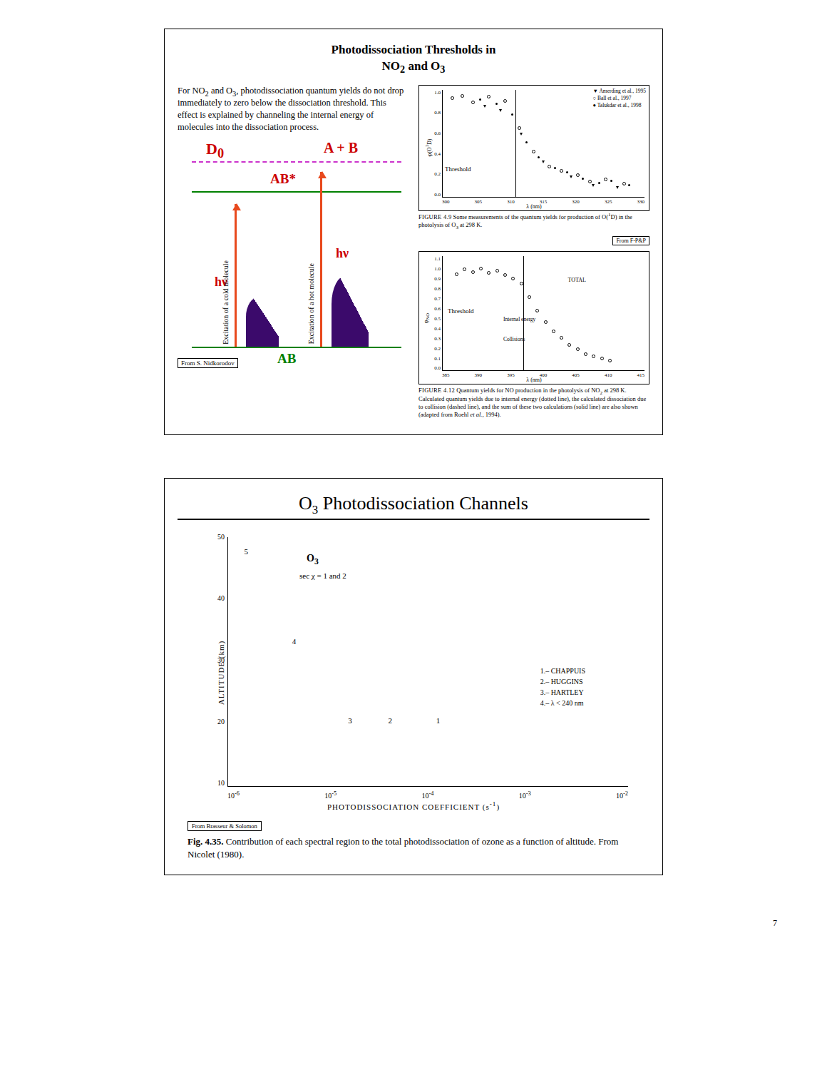Photodissociation Thresholds in
NO2 and O3
For NO2 and O3, photodissociation quantum yields do not drop immediately to zero below the dissociation threshold. This effect is explained by channeling the internal energy of molecules into the dissociation process.
D0 A + B
AB*
AB
hν hν Excitation of a cold molecule Excitation of a hot molecule
From S. Nidkorodov
▼ Amerding et al., 1995
○ Ball et al., 1997
● Talukdar et al., 1998
φ(O1D) λ (nm)
1.00.80.60.40.20.0
Threshold
300305310315320325330
FIGURE 4.9 Some measurements of the quantum yields for pro­duction of O(1D) in the photolysis of O3 at 298 K.
From F-P&P
φNO λ (nm)
1.11.00.90.80.70.6 0.50.40.30.20.10.0
TOTAL Internal energy Collisions
Threshold
385390395400405410415
FIGURE 4.12 Quantum yields for NO production in the photoly­sis of NO2 at 298 K. Calculated quantum yields due to internal energy (dotted line), the calculated dissociation due to collision (dashed line), and the sum of these two calculations (solid line) are also shown (adapted from Roehl et al., 1994).
O3 Photodissociation Channels
ALTITUDE (km) PHOTODISSOCIATION COEFFICIENT (s-1)
5040302010
O3 sec χ = 1 and 2 5 4 3 2 1
1.– CHAPPUIS
2.– HUGGINS
3.– HARTLEY
4.– λ < 240 nm
10-6 10-5 10-4 10-3 10-2
From Brasseur & Solomon
Fig. 4.35. Contribution of each spectral region to the total photodissociation of ozone as a function of altitude. From Nicolet (1980).
7